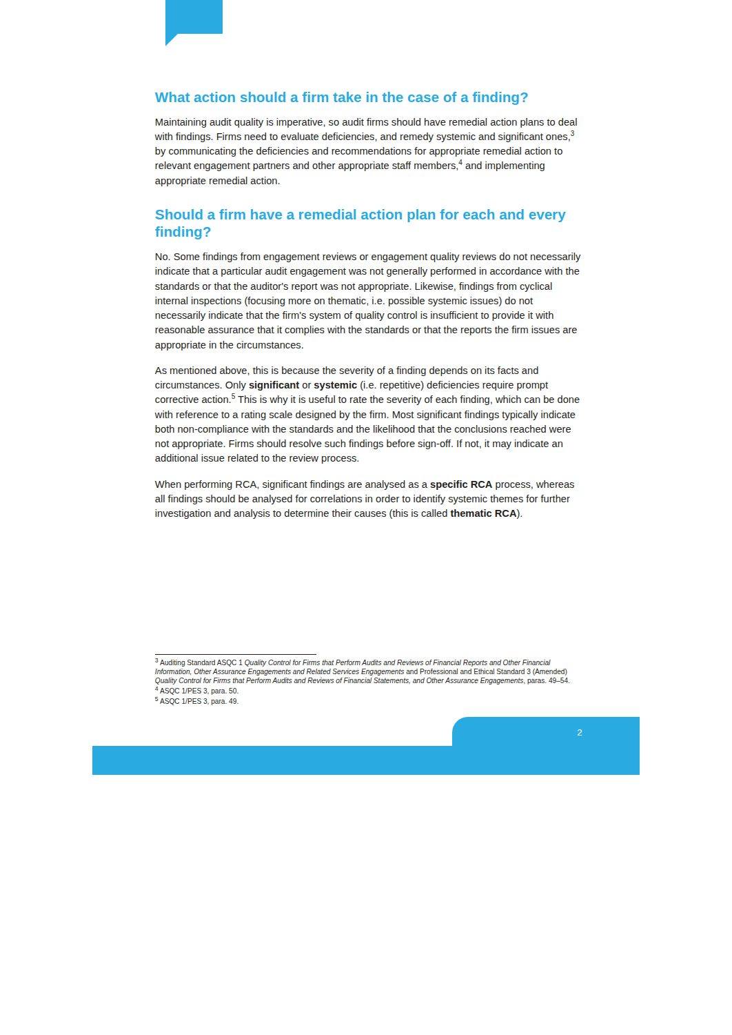What action should a firm take in the case of a finding?
Maintaining audit quality is imperative, so audit firms should have remedial action plans to deal with findings. Firms need to evaluate deficiencies, and remedy systemic and significant ones,3 by communicating the deficiencies and recommendations for appropriate remedial action to relevant engagement partners and other appropriate staff members,4 and implementing appropriate remedial action.
Should a firm have a remedial action plan for each and every finding?
No. Some findings from engagement reviews or engagement quality reviews do not necessarily indicate that a particular audit engagement was not generally performed in accordance with the standards or that the auditor's report was not appropriate. Likewise, findings from cyclical internal inspections (focusing more on thematic, i.e. possible systemic issues) do not necessarily indicate that the firm's system of quality control is insufficient to provide it with reasonable assurance that it complies with the standards or that the reports the firm issues are appropriate in the circumstances.
As mentioned above, this is because the severity of a finding depends on its facts and circumstances. Only significant or systemic (i.e. repetitive) deficiencies require prompt corrective action.5 This is why it is useful to rate the severity of each finding, which can be done with reference to a rating scale designed by the firm. Most significant findings typically indicate both non-compliance with the standards and the likelihood that the conclusions reached were not appropriate. Firms should resolve such findings before sign-off. If not, it may indicate an additional issue related to the review process.
When performing RCA, significant findings are analysed as a specific RCA process, whereas all findings should be analysed for correlations in order to identify systemic themes for further investigation and analysis to determine their causes (this is called thematic RCA).
3 Auditing Standard ASQC 1 Quality Control for Firms that Perform Audits and Reviews of Financial Reports and Other Financial Information, Other Assurance Engagements and Related Services Engagements and Professional and Ethical Standard 3 (Amended) Quality Control for Firms that Perform Audits and Reviews of Financial Statements, and Other Assurance Engagements, paras. 49–54.
4 ASQC 1/PES 3, para. 50.
5 ASQC 1/PES 3, para. 49.
2